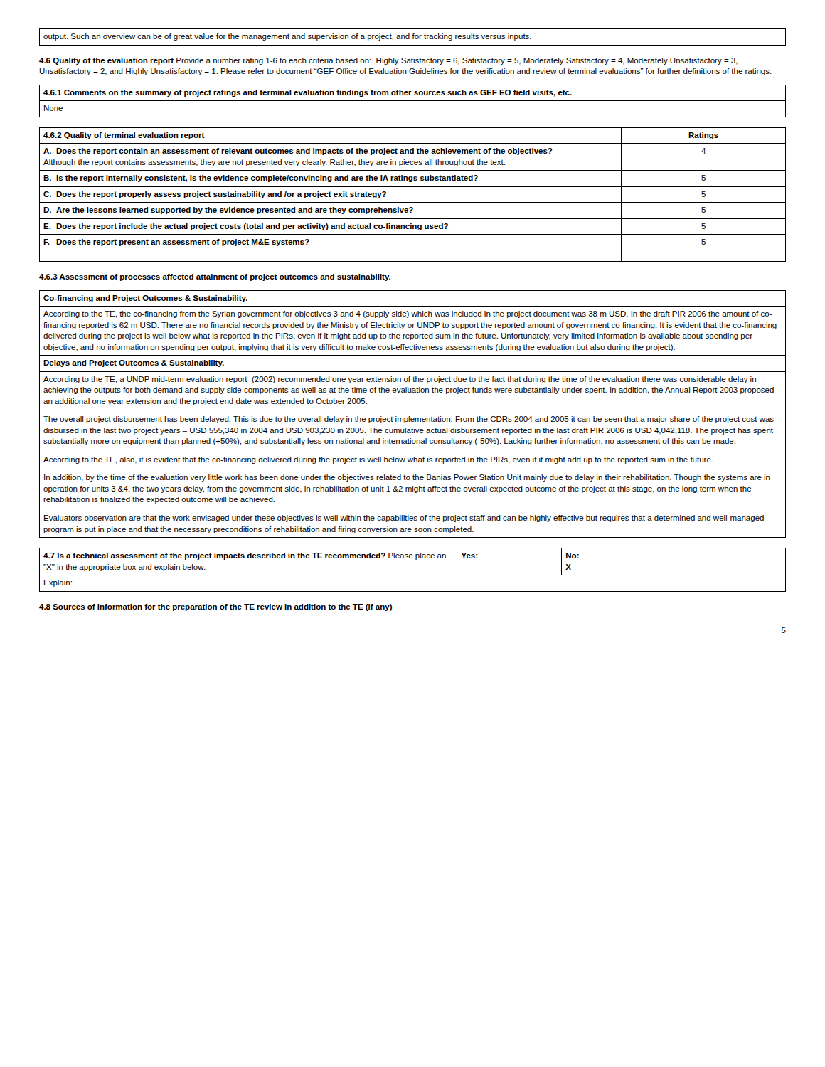| output. Such an overview can be of great value for the management and supervision of a project, and for tracking results versus inputs. |
4.6 Quality of the evaluation report Provide a number rating 1-6 to each criteria based on: Highly Satisfactory = 6, Satisfactory = 5, Moderately Satisfactory = 4, Moderately Unsatisfactory = 3, Unsatisfactory = 2, and Highly Unsatisfactory = 1. Please refer to document “GEF Office of Evaluation Guidelines for the verification and review of terminal evaluations” for further definitions of the ratings.
| 4.6.1 Comments on the summary of project ratings and terminal evaluation findings from other sources such as GEF EO field visits, etc. |
| None |
| 4.6.2 Quality of terminal evaluation report | Ratings |
| A. Does the report contain an assessment of relevant outcomes and impacts of the project and the achievement of the objectives? Although the report contains assessments, they are not presented very clearly. Rather, they are in pieces all throughout the text. | 4 |
| B. Is the report internally consistent, is the evidence complete/convincing and are the IA ratings substantiated? | 5 |
| C. Does the report properly assess project sustainability and /or a project exit strategy? | 5 |
| D. Are the lessons learned supported by the evidence presented and are they comprehensive? | 5 |
| E. Does the report include the actual project costs (total and per activity) and actual co-financing used? | 5 |
| F. Does the report present an assessment of project M&E systems? | 5 |
4.6.3 Assessment of processes affected attainment of project outcomes and sustainability.
| Co-financing and Project Outcomes & Sustainability. |
| According to the TE, the co-financing from the Syrian government for objectives 3 and 4 (supply side) which was included in the project document was 38 m USD. In the draft PIR 2006 the amount of co-financing reported is 62 m USD. There are no financial records provided by the Ministry of Electricity or UNDP to support the reported amount of government co financing. It is evident that the co-financing delivered during the project is well below what is reported in the PIRs, even if it might add up to the reported sum in the future. Unfortunately, very limited information is available about spending per objective, and no information on spending per output, implying that it is very difficult to make cost-effectiveness assessments (during the evaluation but also during the project). |
| Delays and Project Outcomes & Sustainability. |
| According to the TE, a UNDP mid-term evaluation report (2002) recommended one year extension of the project due to the fact that during the time of the evaluation there was considerable delay in achieving the outputs for both demand and supply side components as well as at the time of the evaluation the project funds were substantially under spent. In addition, the Annual Report 2003 proposed an additional one year extension and the project end date was extended to October 2005. The overall project disbursement has been delayed. This is due to the overall delay in the project implementation. From the CDRs 2004 and 2005 it can be seen that a major share of the project cost was disbursed in the last two project years – USD 555,340 in 2004 and USD 903,230 in 2005. The cumulative actual disbursement reported in the last draft PIR 2006 is USD 4,042,118. The project has spent substantially more on equipment than planned (+50%), and substantially less on national and international consultancy (-50%). Lacking further information, no assessment of this can be made. According to the TE, also, it is evident that the co-financing delivered during the project is well below what is reported in the PIRs, even if it might add up to the reported sum in the future. In addition, by the time of the evaluation very little work has been done under the objectives related to the Banias Power Station Unit mainly due to delay in their rehabilitation. Though the systems are in operation for units 3 &4, the two years delay, from the government side, in rehabilitation of unit 1 &2 might affect the overall expected outcome of the project at this stage, on the long term when the rehabilitation is finalized the expected outcome will be achieved. Evaluators observation are that the work envisaged under these objectives is well within the capabilities of the project staff and can be highly effective but requires that a determined and well-managed program is put in place and that the necessary preconditions of rehabilitation and firing conversion are soon completed. |
| 4.7 Is a technical assessment of the project impacts described in the TE recommended? Please place an "X" in the appropriate box and explain below. | Yes: | No: X |
| Explain: |
4.8 Sources of information for the preparation of the TE review in addition to the TE (if any)
5